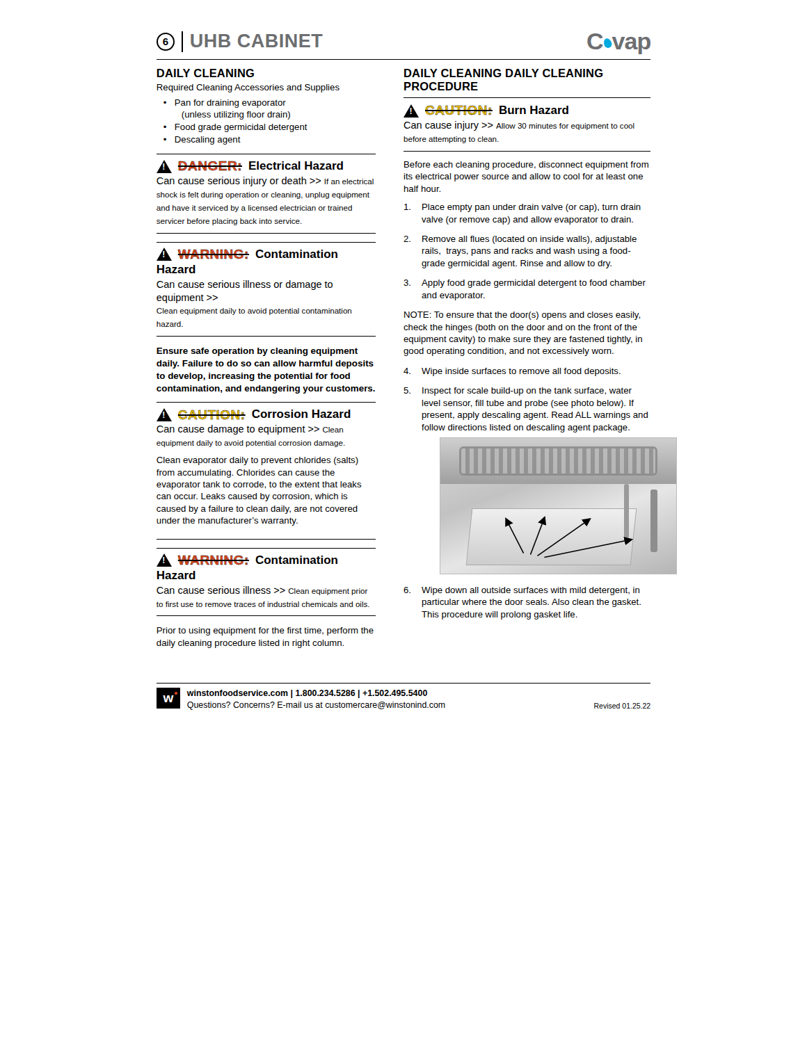6
UHB Cabinet
C vap
DAILY CLEANING
Required Cleaning Accessories and Supplies
Pan for draining evaporator
(unless utilizing floor drain)
Food grade germicidal detergent
Descaling agent
DANGER: Electrical Hazard
Can cause serious injury or death >> If an electrical shock is felt during operation or cleaning, unplug equipment and have it serviced by a licensed electrician or trained servicer before placing back into service.
WARNING: Contamination
Hazard
Can cause serious illness or damage to equipment >>
Clean equipment daily to avoid potential contamination hazard.
Ensure safe operation by cleaning equipment daily. Failure to do so can allow harmful deposits to develop, increasing the potential for food contamination, and endangering your customers.
CAUTION: Corrosion Hazard
Can cause damage to equipment >> Clean equipment daily to avoid potential corrosion damage.
Clean evaporator daily to prevent chlorides (salts) from accumulating. Chlorides can cause the evaporator tank to corrode, to the extent that leaks can occur. Leaks caused by corrosion, which is caused by a failure to clean daily, are not covered under the manufacturer’s warranty.
WARNING: Contamination
Hazard
Can cause serious illness >> Clean equipment prior to first use to remove traces of industrial chemicals and oils.
Prior to using equipment for the first time, perform the daily cleaning procedure listed in right column.
DAILY CLEANING DAILY CLEANING PROCEDURE
CAUTION: Burn Hazard
Can cause injury >> Allow 30 minutes for equipment to cool before attempting to clean.
Before each cleaning procedure, disconnect equipment from its electrical power source and allow to cool for at least one half hour.
Place empty pan under drain valve (or cap), turn drain valve (or remove cap) and allow evaporator to drain.
Remove all flues (located on inside walls), adjustable rails, trays, pans and racks and wash using a food-grade germicidal agent. Rinse and allow to dry.
Apply food grade germicidal detergent to food chamber and evaporator.
NOTE: To ensure that the door(s) opens and closes easily, check the hinges (both on the door and on the front of the equipment cavity) to make sure they are fastened tightly, in good operating condition, and not excessively worn.
Wipe inside surfaces to remove all food deposits.
Inspect for scale build-up on the tank surface, water level sensor, fill tube and probe (see photo below). If present, apply descaling agent. Read ALL warnings and follow directions listed on descaling agent package.
Wipe down all outside surfaces with mild detergent, in particular where the door seals. Also clean the gasket. This procedure will prolong gasket life.
w
winstonfoodservice.com | 1.800.234.5286 | +1.502.495.5400
Questions? Concerns? E-mail us at customercare@winstonind.com
Revised 01.25.22